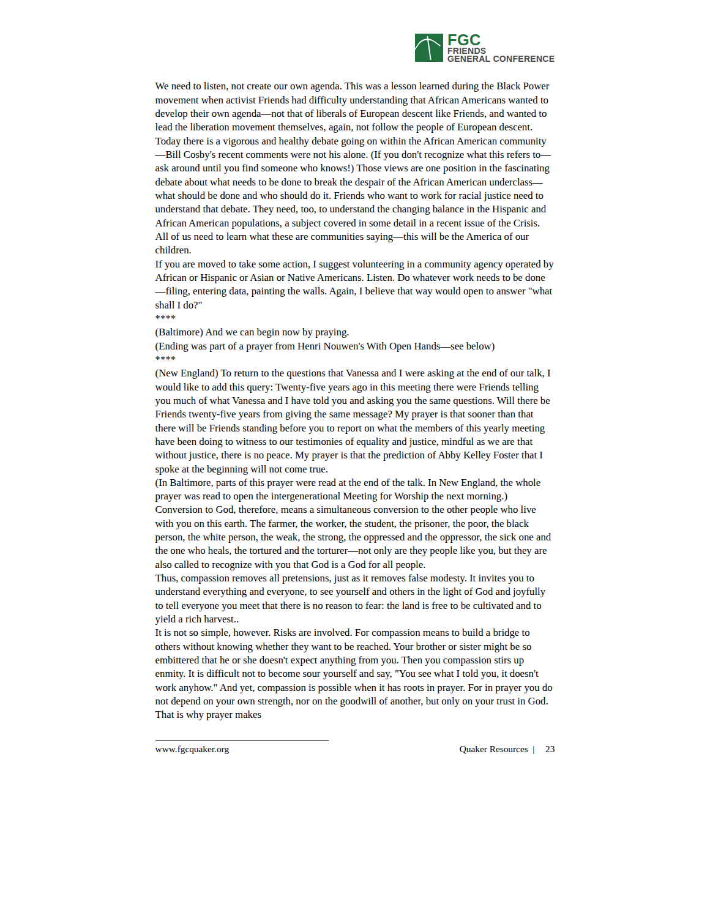FGC FRIENDS GENERAL CONFERENCE
We need to listen, not create our own agenda. This was a lesson learned during the Black Power movement when activist Friends had difficulty understanding that African Americans wanted to develop their own agenda—not that of liberals of European descent like Friends, and wanted to lead the liberation movement themselves, again, not follow the people of European descent.
Today there is a vigorous and healthy debate going on within the African American community—Bill Cosby's recent comments were not his alone. (If you don't recognize what this refers to—ask around until you find someone who knows!) Those views are one position in the fascinating debate about what needs to be done to break the despair of the African American underclass—what should be done and who should do it. Friends who want to work for racial justice need to understand that debate. They need, too, to understand the changing balance in the Hispanic and African American populations, a subject covered in some detail in a recent issue of the Crisis. All of us need to learn what these are communities saying—this will be the America of our children.
If you are moved to take some action, I suggest volunteering in a community agency operated by African or Hispanic or Asian or Native Americans. Listen. Do whatever work needs to be done—filing, entering data, painting the walls. Again, I believe that way would open to answer "what shall I do?"
****
(Baltimore) And we can begin now by praying.
(Ending was part of a prayer from Henri Nouwen's With Open Hands—see below)
****
(New England) To return to the questions that Vanessa and I were asking at the end of our talk, I would like to add this query: Twenty-five years ago in this meeting there were Friends telling you much of what Vanessa and I have told you and asking you the same questions. Will there be Friends twenty-five years from giving the same message? My prayer is that sooner than that there will be Friends standing before you to report on what the members of this yearly meeting have been doing to witness to our testimonies of equality and justice, mindful as we are that without justice, there is no peace. My prayer is that the prediction of Abby Kelley Foster that I spoke at the beginning will not come true.
(In Baltimore, parts of this prayer were read at the end of the talk. In New England, the whole prayer was read to open the intergenerational Meeting for Worship the next morning.)
Conversion to God, therefore, means a simultaneous conversion to the other people who live with you on this earth. The farmer, the worker, the student, the prisoner, the poor, the black person, the white person, the weak, the strong, the oppressed and the oppressor, the sick one and the one who heals, the tortured and the torturer—not only are they people like you, but they are also called to recognize with you that God is a God for all people.
Thus, compassion removes all pretensions, just as it removes false modesty. It invites you to understand everything and everyone, to see yourself and others in the light of God and joyfully to tell everyone you meet that there is no reason to fear: the land is free to be cultivated and to yield a rich harvest..
It is not so simple, however. Risks are involved. For compassion means to build a bridge to others without knowing whether they want to be reached. Your brother or sister might be so embittered that he or she doesn't expect anything from you. Then you compassion stirs up enmity. It is difficult not to become sour yourself and say, "You see what I told you, it doesn't work anyhow." And yet, compassion is possible when it has roots in prayer. For in prayer you do not depend on your own strength, nor on the goodwill of another, but only on your trust in God. That is why prayer makes
www.fgcquaker.org
Quaker Resources | 23